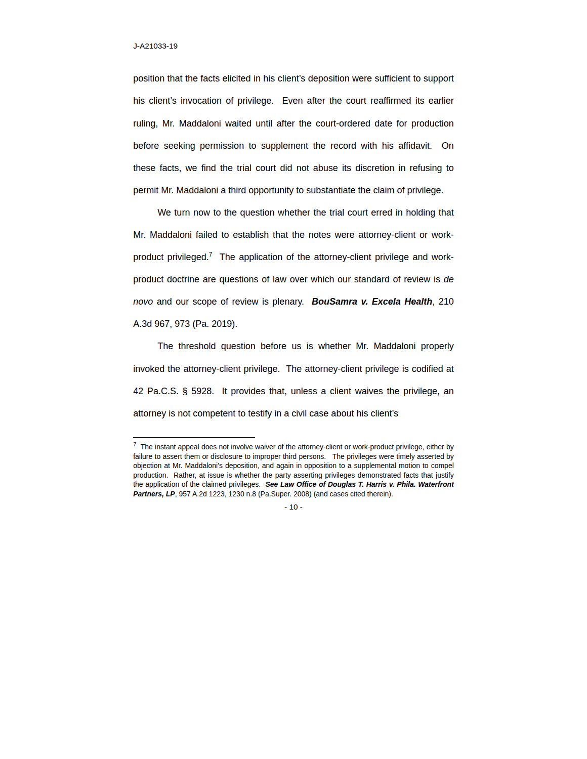J-A21033-19
position that the facts elicited in his client’s deposition were sufficient to support his client’s invocation of privilege. Even after the court reaffirmed its earlier ruling, Mr. Maddaloni waited until after the court-ordered date for production before seeking permission to supplement the record with his affidavit. On these facts, we find the trial court did not abuse its discretion in refusing to permit Mr. Maddaloni a third opportunity to substantiate the claim of privilege.
We turn now to the question whether the trial court erred in holding that Mr. Maddaloni failed to establish that the notes were attorney-client or work-product privileged.7 The application of the attorney-client privilege and work-product doctrine are questions of law over which our standard of review is de novo and our scope of review is plenary. BouSamra v. Excela Health, 210 A.3d 967, 973 (Pa. 2019).
The threshold question before us is whether Mr. Maddaloni properly invoked the attorney-client privilege. The attorney-client privilege is codified at 42 Pa.C.S. § 5928. It provides that, unless a client waives the privilege, an attorney is not competent to testify in a civil case about his client’s
7 The instant appeal does not involve waiver of the attorney-client or work-product privilege, either by failure to assert them or disclosure to improper third persons. The privileges were timely asserted by objection at Mr. Maddaloni’s deposition, and again in opposition to a supplemental motion to compel production. Rather, at issue is whether the party asserting privileges demonstrated facts that justify the application of the claimed privileges. See Law Office of Douglas T. Harris v. Phila. Waterfront Partners, LP, 957 A.2d 1223, 1230 n.8 (Pa.Super. 2008) (and cases cited therein).
- 10 -